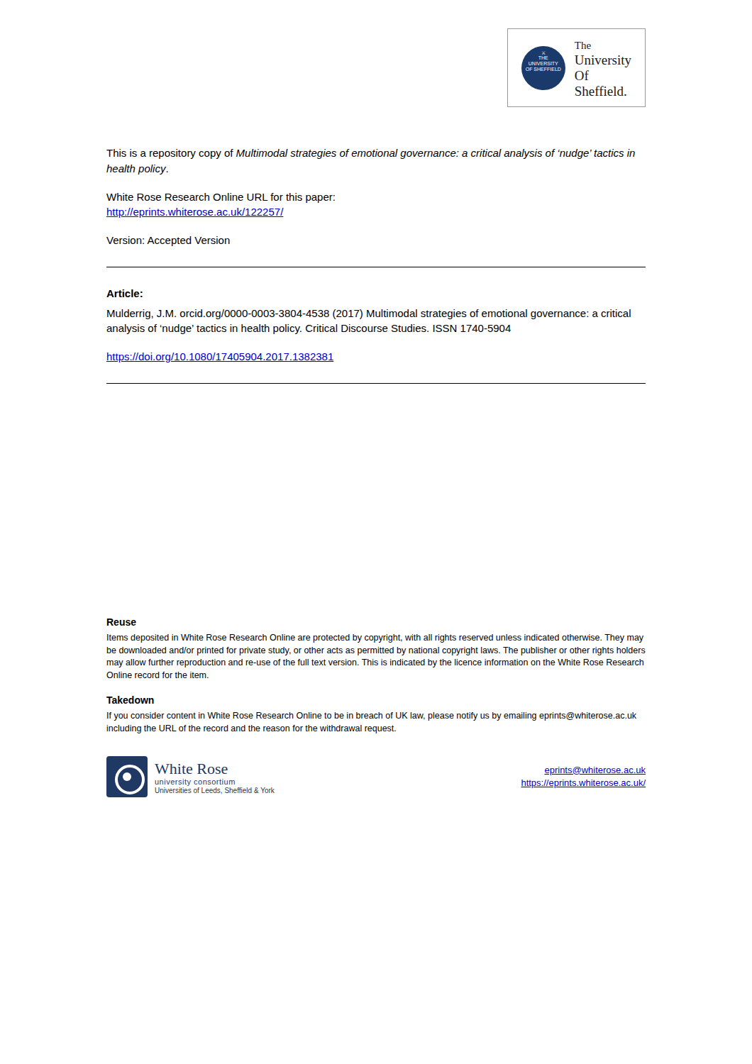| ⚔ THE UNIVERSITY OF SHEFFIELD | The University Of Sheffield. |
This is a repository copy of Multimodal strategies of emotional governance: a critical analysis of ‘nudge’ tactics in health policy.
White Rose Research Online URL for this paper:
http://eprints.whiterose.ac.uk/122257/
Version: Accepted Version
Article:
Mulderrig, J.M. orcid.org/0000-0003-3804-4538 (2017) Multimodal strategies of emotional governance: a critical analysis of ‘nudge’ tactics in health policy. Critical Discourse Studies. ISSN 1740-5904
https://doi.org/10.1080/17405904.2017.1382381
Reuse
Items deposited in White Rose Research Online are protected by copyright, with all rights reserved unless indicated otherwise. They may be downloaded and/or printed for private study, or other acts as permitted by national copyright laws. The publisher or other rights holders may allow further reproduction and re-use of the full text version. This is indicated by the licence information on the White Rose Research Online record for the item.
Takedown
If you consider content in White Rose Research Online to be in breach of UK law, please notify us by emailing eprints@whiterose.ac.uk including the URL of the record and the reason for the withdrawal request.
White Rose
university consortium
Universities of Leeds, Sheffield & York
eprints@whiterose.ac.uk https://eprints.whiterose.ac.uk/